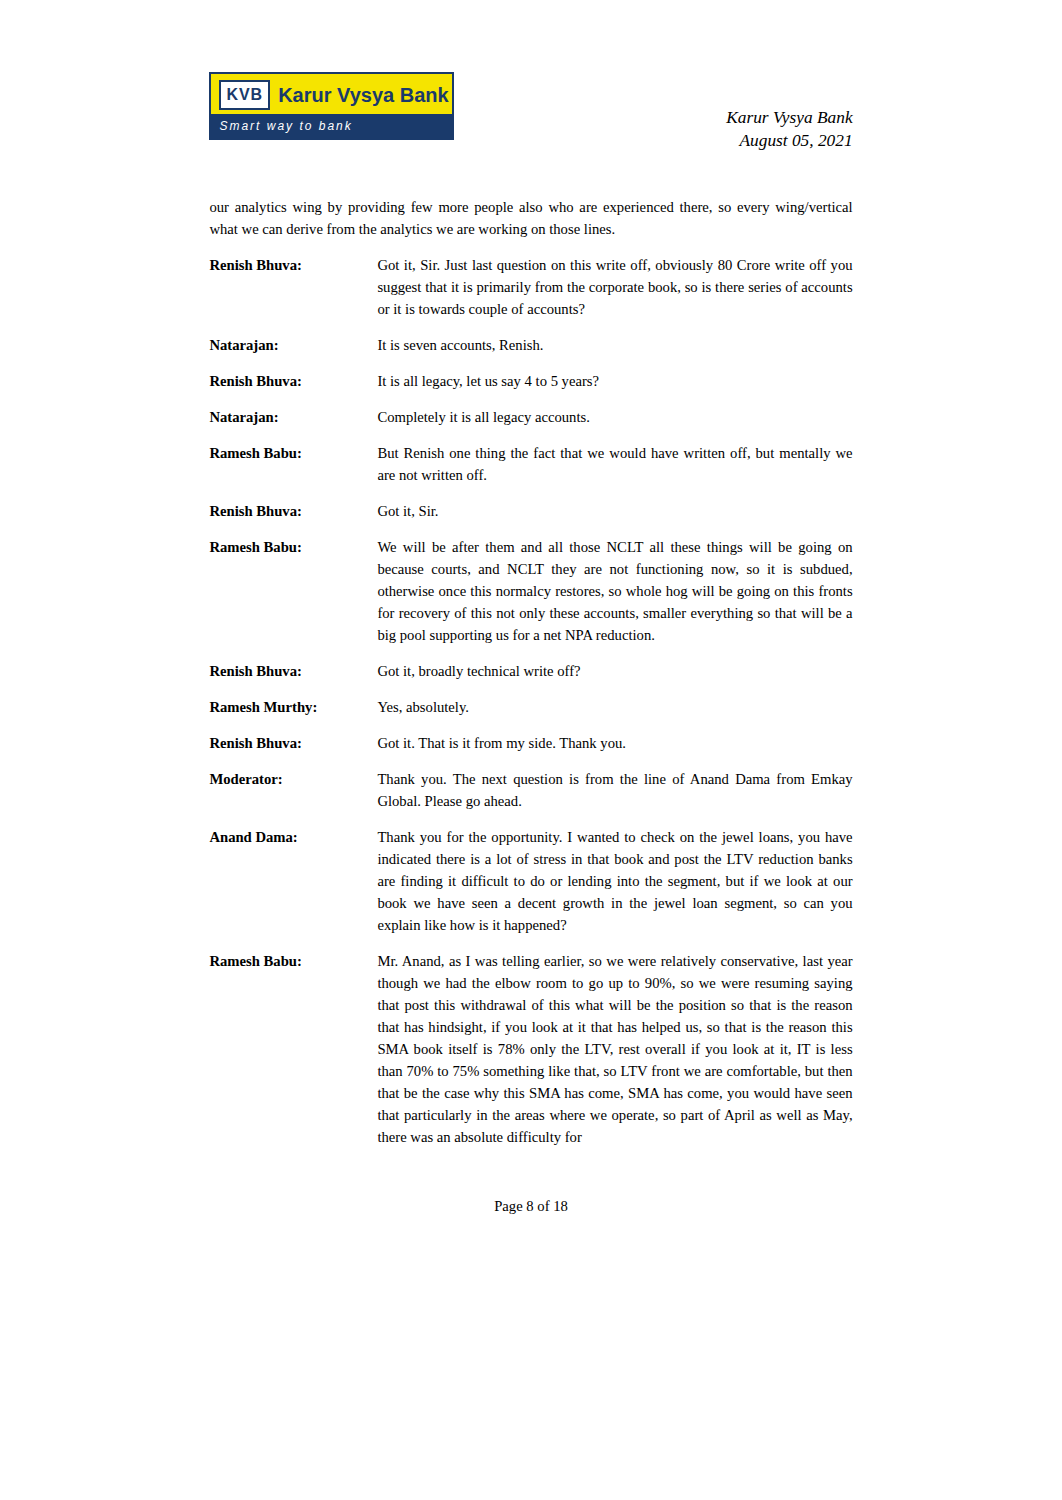KVB Karur Vysya Bank
Smart way to bank
Karur Vysya Bank
August 05, 2021
our analytics wing by providing few more people also who are experienced there, so every wing/vertical what we can derive from the analytics we are working on those lines.
| Renish Bhuva: | Got it, Sir. Just last question on this write off, obviously 80 Crore write off you suggest that it is primarily from the corporate book, so is there series of accounts or it is towards couple of accounts? |
| Natarajan: | It is seven accounts, Renish. |
| Renish Bhuva: | It is all legacy, let us say 4 to 5 years? |
| Natarajan: | Completely it is all legacy accounts. |
| Ramesh Babu: | But Renish one thing the fact that we would have written off, but mentally we are not written off. |
| Renish Bhuva: | Got it, Sir. |
| Ramesh Babu: | We will be after them and all those NCLT all these things will be going on because courts, and NCLT they are not functioning now, so it is subdued, otherwise once this normalcy restores, so whole hog will be going on this fronts for recovery of this not only these accounts, smaller everything so that will be a big pool supporting us for a net NPA reduction. |
| Renish Bhuva: | Got it, broadly technical write off? |
| Ramesh Murthy: | Yes, absolutely. |
| Renish Bhuva: | Got it. That is it from my side. Thank you. |
| Moderator: | Thank you. The next question is from the line of Anand Dama from Emkay Global. Please go ahead. |
| Anand Dama: | Thank you for the opportunity. I wanted to check on the jewel loans, you have indicated there is a lot of stress in that book and post the LTV reduction banks are finding it difficult to do or lending into the segment, but if we look at our book we have seen a decent growth in the jewel loan segment, so can you explain like how is it happened? |
| Ramesh Babu: | Mr. Anand, as I was telling earlier, so we were relatively conservative, last year though we had the elbow room to go up to 90%, so we were resuming saying that post this withdrawal of this what will be the position so that is the reason that has hindsight, if you look at it that has helped us, so that is the reason this SMA book itself is 78% only the LTV, rest overall if you look at it, IT is less than 70% to 75% something like that, so LTV front we are comfortable, but then that be the case why this SMA has come, SMA has come, you would have seen that particularly in the areas where we operate, so part of April as well as May, there was an absolute difficulty for |
Page 8 of 18